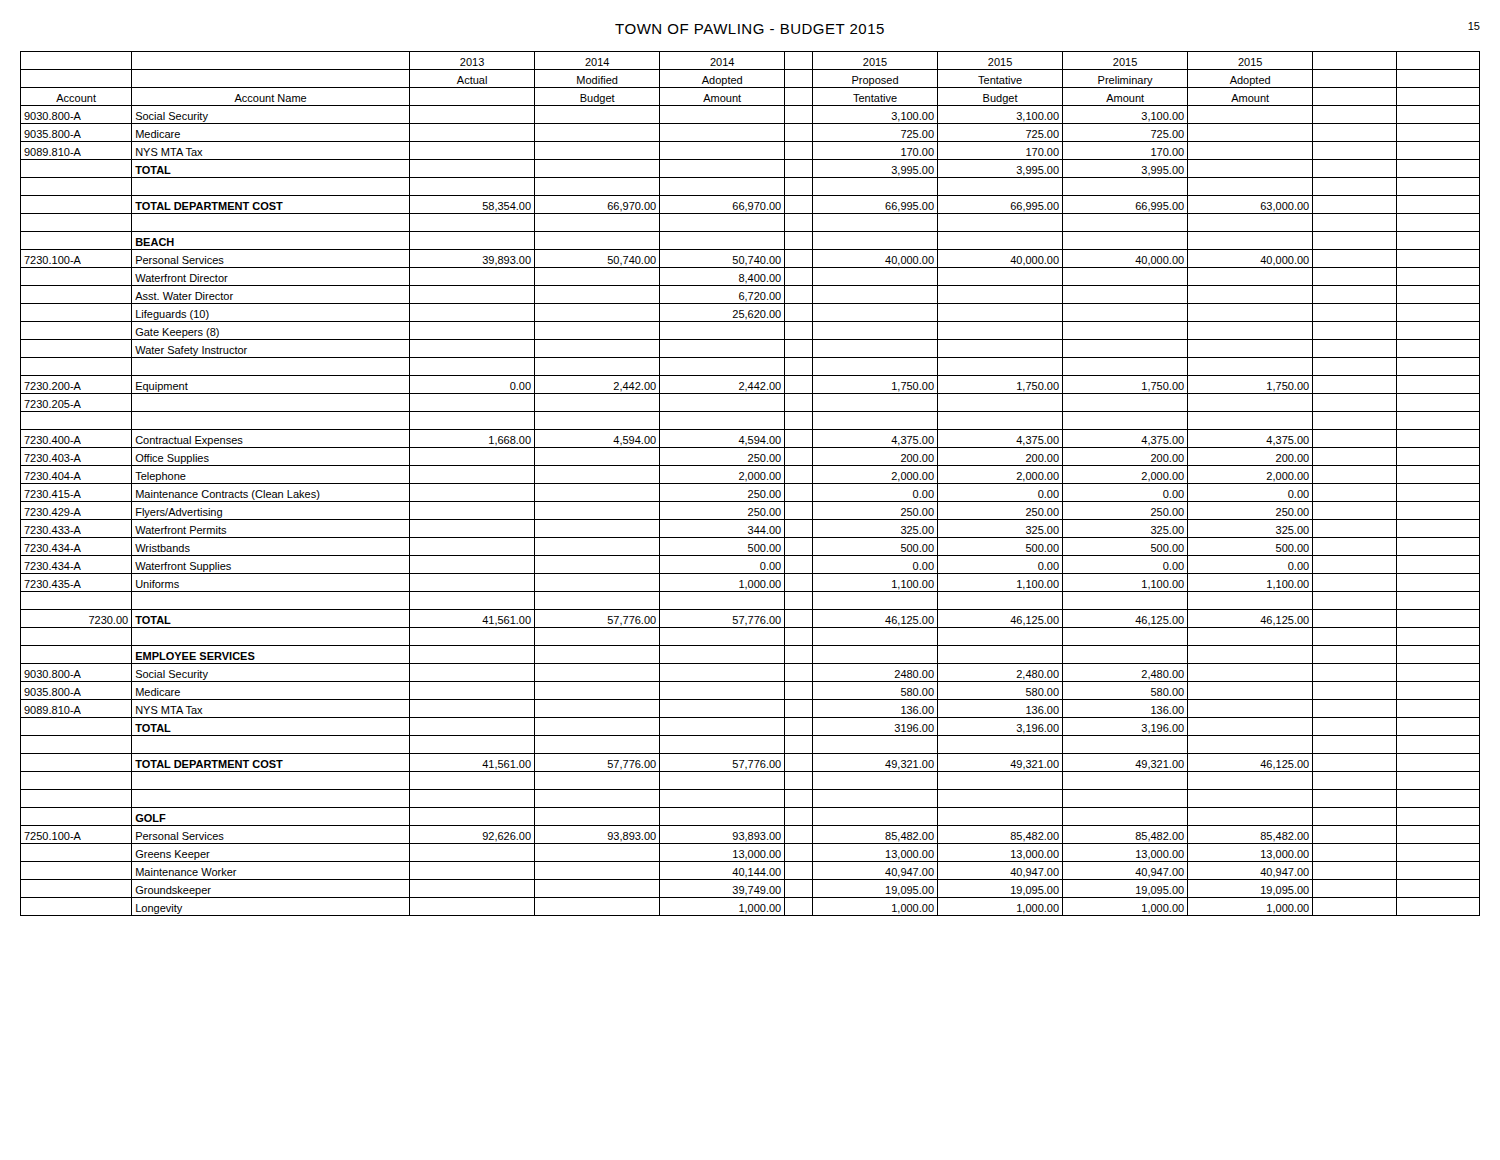15
TOWN OF PAWLING - BUDGET 2015
| | | 2013 | 2014 | 2014 | | 2015 | 2015 | 2015 | 2015 | | |
| --- | --- | --- | --- | --- | --- | --- | --- | --- | --- | --- | --- |
| | | Actual | Modified | Adopted | | Proposed | Tentative | Preliminary | Adopted | | |
| Account | Account Name | | Budget | Amount | | Tentative | Budget | Amount | Amount | | |
| 9030.800-A | Social Security | | | | | 3,100.00 | 3,100.00 | 3,100.00 | | | |
| 9035.800-A | Medicare | | | | | 725.00 | 725.00 | 725.00 | | | |
| 9089.810-A | NYS MTA Tax | | | | | 170.00 | 170.00 | 170.00 | | | |
| | TOTAL | | | | | 3,995.00 | 3,995.00 | 3,995.00 | | | |
| | TOTAL DEPARTMENT COST | 58,354.00 | 66,970.00 | 66,970.00 | | 66,995.00 | 66,995.00 | 66,995.00 | 63,000.00 | | |
| | BEACH | | | | | | | | | | |
| 7230.100-A | Personal Services | 39,893.00 | 50,740.00 | 50,740.00 | | 40,000.00 | 40,000.00 | 40,000.00 | 40,000.00 | | |
| | Waterfront Director | | | 8,400.00 | | | | | | | |
| | Asst. Water Director | | | 6,720.00 | | | | | | | |
| | Lifeguards (10) | | | 25,620.00 | | | | | | | |
| | Gate Keepers (8) | | | | | | | | | | |
| | Water Safety Instructor | | | | | | | | | | |
| 7230.200-A | Equipment | 0.00 | 2,442.00 | 2,442.00 | | 1,750.00 | 1,750.00 | 1,750.00 | 1,750.00 | | |
| 7230.205-A | | | | | | | | | | | |
| 7230.400-A | Contractual Expenses | 1,668.00 | 4,594.00 | 4,594.00 | | 4,375.00 | 4,375.00 | 4,375.00 | 4,375.00 | | |
| 7230.403-A | Office Supplies | | | 250.00 | | 200.00 | 200.00 | 200.00 | 200.00 | | |
| 7230.404-A | Telephone | | | 2,000.00 | | 2,000.00 | 2,000.00 | 2,000.00 | 2,000.00 | | |
| 7230.415-A | Maintenance Contracts (Clean Lakes) | | | 250.00 | | 0.00 | 0.00 | 0.00 | 0.00 | | |
| 7230.429-A | Flyers/Advertising | | | 250.00 | | 250.00 | 250.00 | 250.00 | 250.00 | | |
| 7230.433-A | Waterfront Permits | | | 344.00 | | 325.00 | 325.00 | 325.00 | 325.00 | | |
| 7230.434-A | Wristbands | | | 500.00 | | 500.00 | 500.00 | 500.00 | 500.00 | | |
| 7230.434-A | Waterfront Supplies | | | 0.00 | | 0.00 | 0.00 | 0.00 | 0.00 | | |
| 7230.435-A | Uniforms | | | 1,000.00 | | 1,100.00 | 1,100.00 | 1,100.00 | 1,100.00 | | |
| 7230.00 | TOTAL | 41,561.00 | 57,776.00 | 57,776.00 | | 46,125.00 | 46,125.00 | 46,125.00 | 46,125.00 | | |
| | EMPLOYEE SERVICES | | | | | | | | | | |
| 9030.800-A | Social Security | | | | | 2480.00 | 2,480.00 | 2,480.00 | | | |
| 9035.800-A | Medicare | | | | | 580.00 | 580.00 | 580.00 | | | |
| 9089.810-A | NYS MTA Tax | | | | | 136.00 | 136.00 | 136.00 | | | |
| | TOTAL | | | | | 3196.00 | 3,196.00 | 3,196.00 | | | |
| | TOTAL DEPARTMENT COST | 41,561.00 | 57,776.00 | 57,776.00 | | 49,321.00 | 49,321.00 | 49,321.00 | 46,125.00 | | |
| | GOLF | | | | | | | | | | |
| 7250.100-A | Personal Services | 92,626.00 | 93,893.00 | 93,893.00 | | 85,482.00 | 85,482.00 | 85,482.00 | 85,482.00 | | |
| | Greens Keeper | | | 13,000.00 | | 13,000.00 | 13,000.00 | 13,000.00 | 13,000.00 | | |
| | Maintenance Worker | | | 40,144.00 | | 40,947.00 | 40,947.00 | 40,947.00 | 40,947.00 | | |
| | Groundskeeper | | | 39,749.00 | | 19,095.00 | 19,095.00 | 19,095.00 | 19,095.00 | | |
| | Longevity | | | 1,000.00 | | 1,000.00 | 1,000.00 | 1,000.00 | 1,000.00 | | |